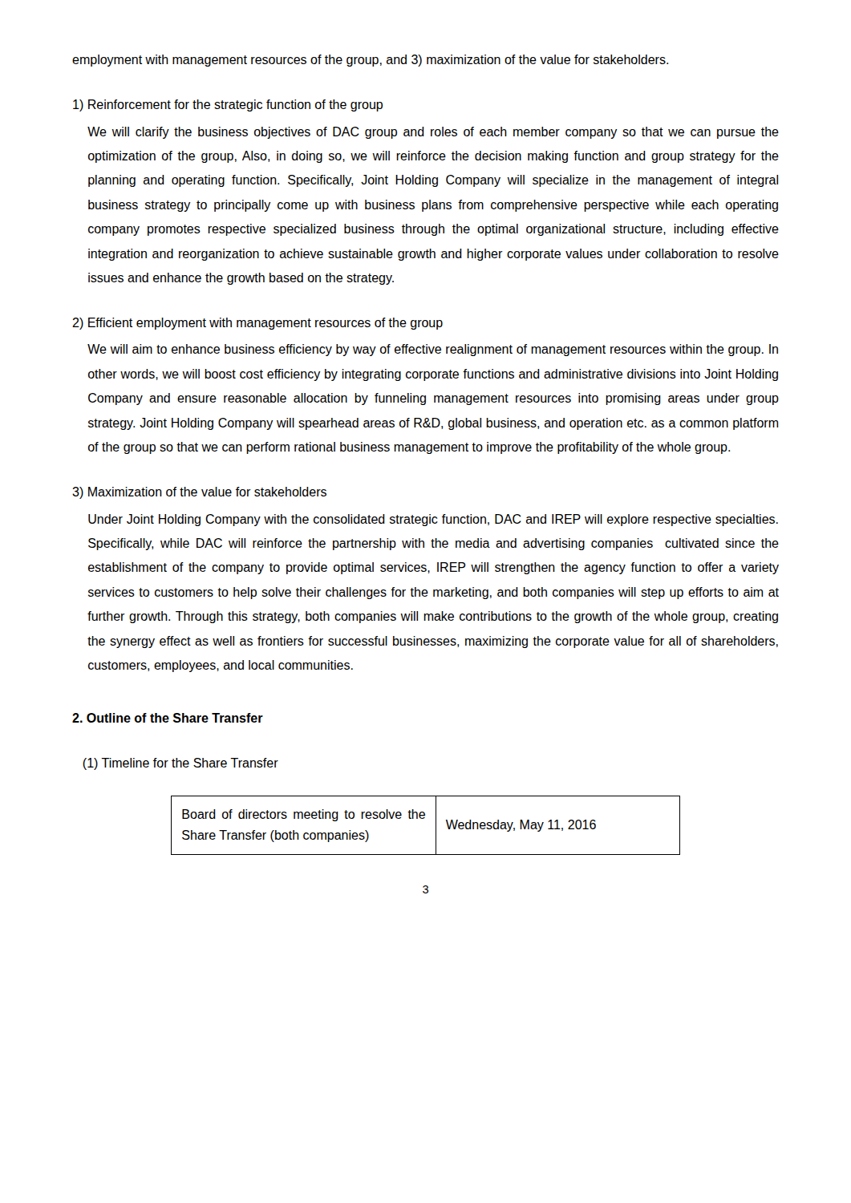employment with management resources of the group, and 3) maximization of the value for stakeholders.
1) Reinforcement for the strategic function of the group
We will clarify the business objectives of DAC group and roles of each member company so that we can pursue the optimization of the group, Also, in doing so, we will reinforce the decision making function and group strategy for the planning and operating function. Specifically, Joint Holding Company will specialize in the management of integral business strategy to principally come up with business plans from comprehensive perspective while each operating company promotes respective specialized business through the optimal organizational structure, including effective integration and reorganization to achieve sustainable growth and higher corporate values under collaboration to resolve issues and enhance the growth based on the strategy.
2) Efficient employment with management resources of the group
We will aim to enhance business efficiency by way of effective realignment of management resources within the group. In other words, we will boost cost efficiency by integrating corporate functions and administrative divisions into Joint Holding Company and ensure reasonable allocation by funneling management resources into promising areas under group strategy. Joint Holding Company will spearhead areas of R&D, global business, and operation etc. as a common platform of the group so that we can perform rational business management to improve the profitability of the whole group.
3) Maximization of the value for stakeholders
Under Joint Holding Company with the consolidated strategic function, DAC and IREP will explore respective specialties. Specifically, while DAC will reinforce the partnership with the media and advertising companies cultivated since the establishment of the company to provide optimal services, IREP will strengthen the agency function to offer a variety services to customers to help solve their challenges for the marketing, and both companies will step up efforts to aim at further growth. Through this strategy, both companies will make contributions to the growth of the whole group, creating the synergy effect as well as frontiers for successful businesses, maximizing the corporate value for all of shareholders, customers, employees, and local communities.
2. Outline of the Share Transfer
(1) Timeline for the Share Transfer
| Board of directors meeting to resolve the Share Transfer (both companies) | Wednesday, May 11, 2016 |
3